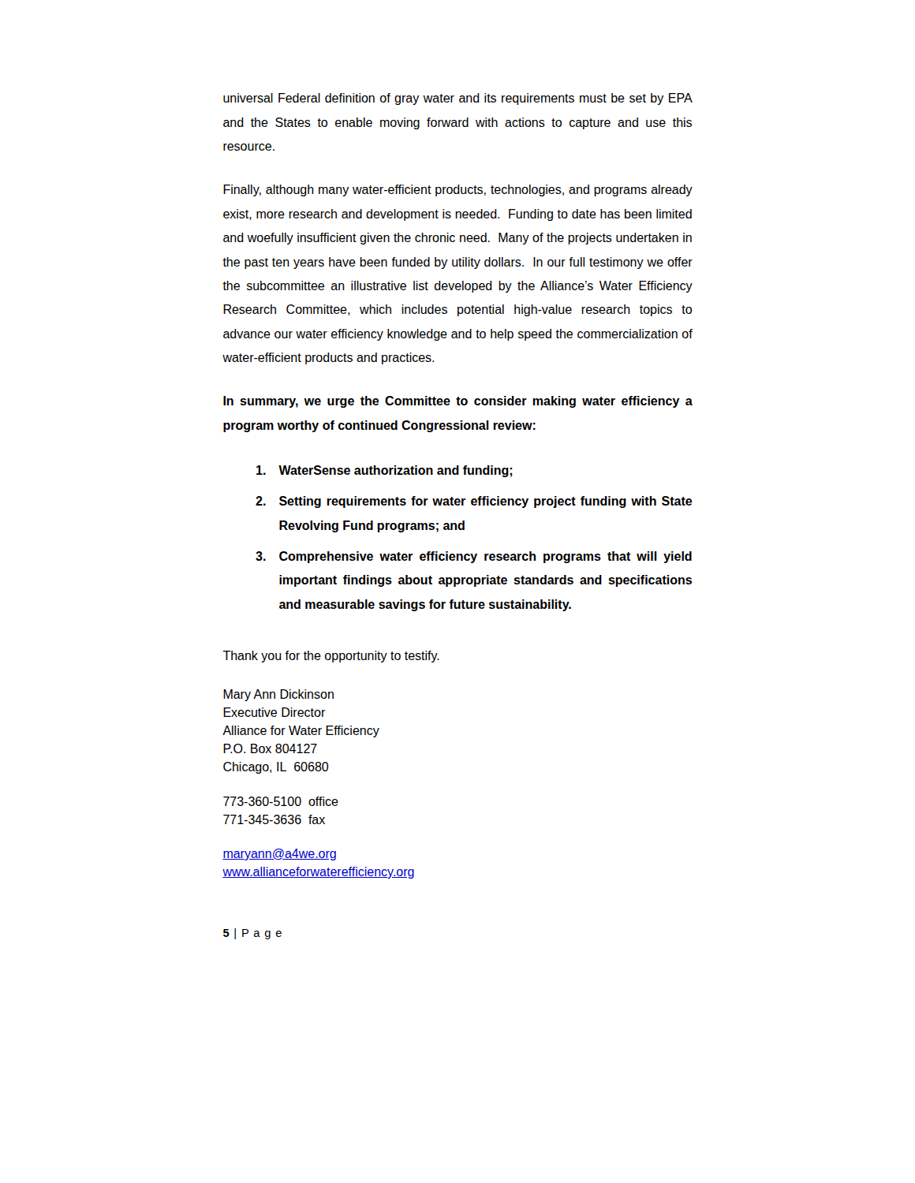universal Federal definition of gray water and its requirements must be set by EPA and the States to enable moving forward with actions to capture and use this resource.
Finally, although many water-efficient products, technologies, and programs already exist, more research and development is needed. Funding to date has been limited and woefully insufficient given the chronic need. Many of the projects undertaken in the past ten years have been funded by utility dollars. In our full testimony we offer the subcommittee an illustrative list developed by the Alliance’s Water Efficiency Research Committee, which includes potential high-value research topics to advance our water efficiency knowledge and to help speed the commercialization of water-efficient products and practices.
In summary, we urge the Committee to consider making water efficiency a program worthy of continued Congressional review:
WaterSense authorization and funding;
Setting requirements for water efficiency project funding with State Revolving Fund programs; and
Comprehensive water efficiency research programs that will yield important findings about appropriate standards and specifications and measurable savings for future sustainability.
Thank you for the opportunity to testify.
Mary Ann Dickinson
Executive Director
Alliance for Water Efficiency
P.O. Box 804127
Chicago, IL 60680
773-360-5100 office
771-345-3636 fax
maryann@a4we.org
www.allianceforwaterefficiency.org
5 | P a g e